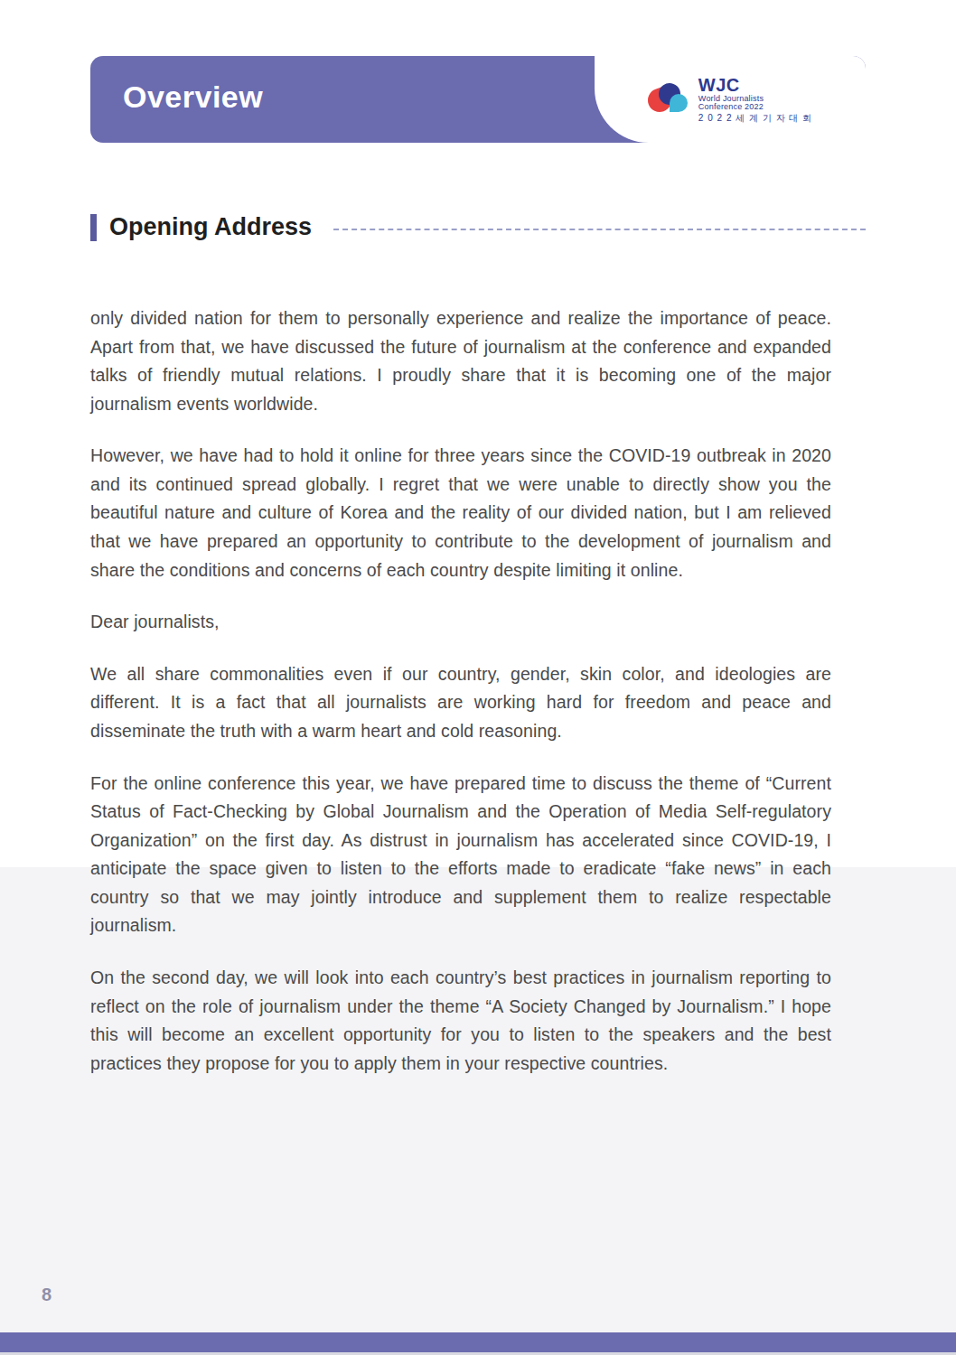Overview
WJC
World Journalists
Conference 2022
2 0 2 2 세 계 기 자 대 회
Opening Address
only divided nation for them to personally experience and realize the importance of peace. Apart from that, we have discussed the future of journalism at the conference and expanded talks of friendly mutual relations. I proudly share that it is becoming one of the major journalism events worldwide.
However, we have had to hold it online for three years since the COVID-19 outbreak in 2020 and its continued spread globally. I regret that we were unable to directly show you the beautiful nature and culture of Korea and the reality of our divided nation, but I am relieved that we have prepared an opportunity to contribute to the development of journalism and share the conditions and concerns of each country despite limiting it online.
Dear journalists,
We all share commonalities even if our country, gender, skin color, and ideologies are different. It is a fact that all journalists are working hard for freedom and peace and disseminate the truth with a warm heart and cold reasoning.
For the online conference this year, we have prepared time to discuss the theme of “Current Status of Fact-Checking by Global Journalism and the Operation of Media Self-regulatory Organization” on the first day. As distrust in journalism has accelerated since COVID-19, I anticipate the space given to listen to the efforts made to eradicate “fake news” in each country so that we may jointly introduce and supplement them to realize respectable journalism.
On the second day, we will look into each country’s best practices in journalism reporting to reflect on the role of journalism under the theme “A Society Changed by Journalism.” I hope this will become an excellent opportunity for you to listen to the speakers and the best practices they propose for you to apply them in your respective countries.
8